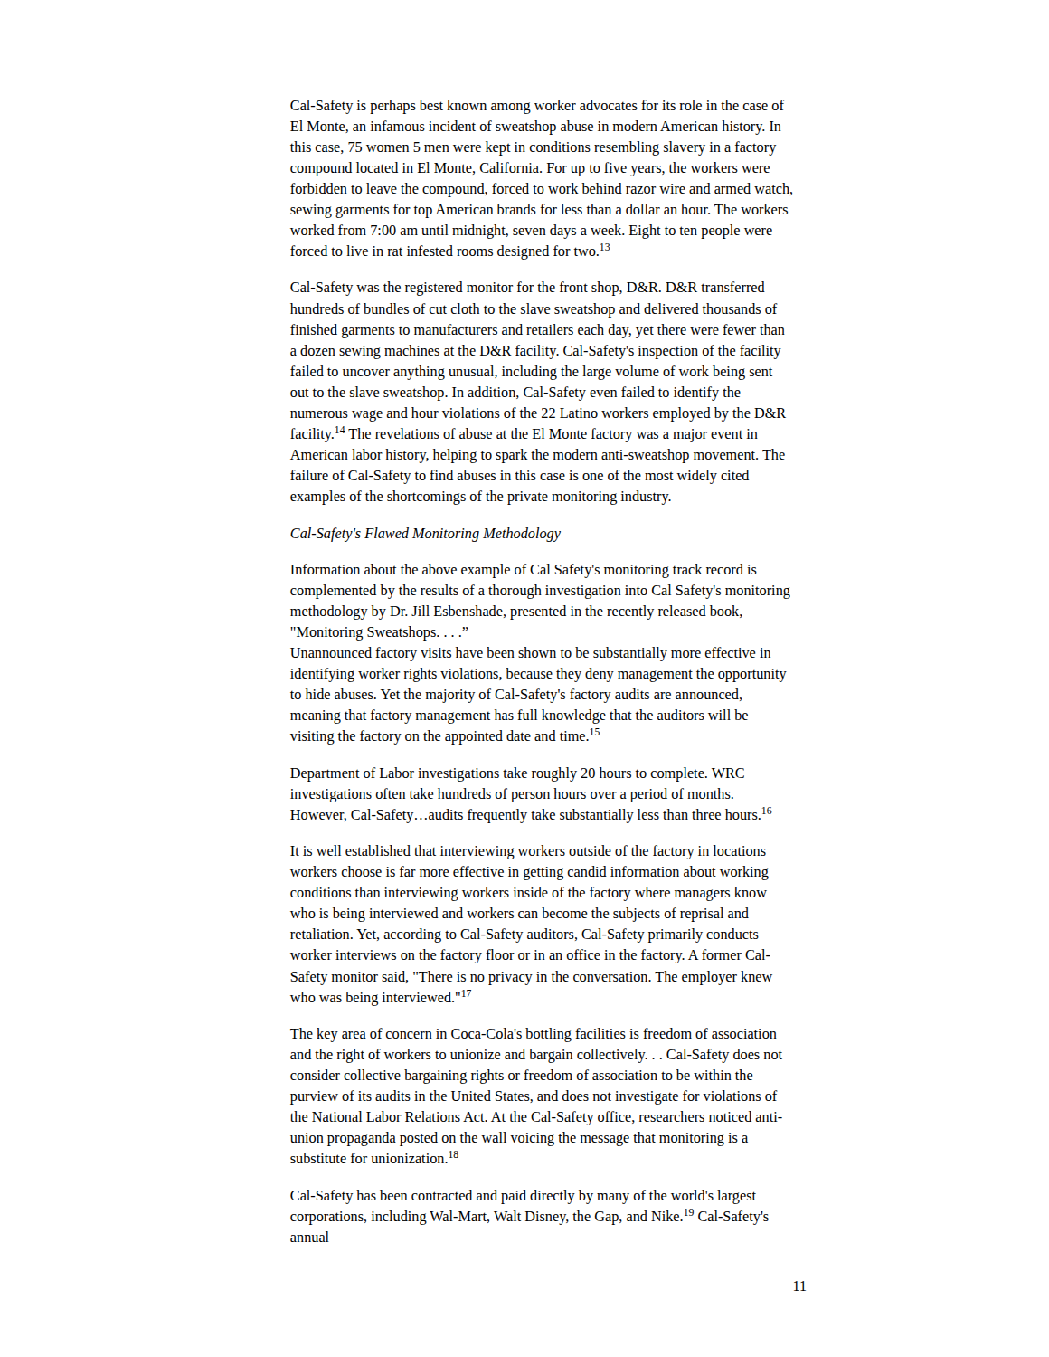Cal-Safety is perhaps best known among worker advocates for its role in the case of El Monte, an infamous incident of sweatshop abuse in modern American history. In this case, 75 women 5 men were kept in conditions resembling slavery in a factory compound located in El Monte, California. For up to five years, the workers were forbidden to leave the compound, forced to work behind razor wire and armed watch, sewing garments for top American brands for less than a dollar an hour. The workers worked from 7:00 am until midnight, seven days a week. Eight to ten people were forced to live in rat infested rooms designed for two.13
Cal-Safety was the registered monitor for the front shop, D&R. D&R transferred hundreds of bundles of cut cloth to the slave sweatshop and delivered thousands of finished garments to manufacturers and retailers each day, yet there were fewer than a dozen sewing machines at the D&R facility. Cal-Safety's inspection of the facility failed to uncover anything unusual, including the large volume of work being sent out to the slave sweatshop. In addition, Cal-Safety even failed to identify the numerous wage and hour violations of the 22 Latino workers employed by the D&R facility.14 The revelations of abuse at the El Monte factory was a major event in American labor history, helping to spark the modern anti-sweatshop movement. The failure of Cal-Safety to find abuses in this case is one of the most widely cited examples of the shortcomings of the private monitoring industry.
Cal-Safety's Flawed Monitoring Methodology
Information about the above example of Cal Safety's monitoring track record is complemented by the results of a thorough investigation into Cal Safety's monitoring methodology by Dr. Jill Esbenshade, presented in the recently released book, "Monitoring Sweatshops. . . .”
Unannounced factory visits have been shown to be substantially more effective in identifying worker rights violations, because they deny management the opportunity to hide abuses. Yet the majority of Cal-Safety's factory audits are announced, meaning that factory management has full knowledge that the auditors will be visiting the factory on the appointed date and time.15
Department of Labor investigations take roughly 20 hours to complete. WRC investigations often take hundreds of person hours over a period of months. However, Cal-Safety…audits frequently take substantially less than three hours.16
It is well established that interviewing workers outside of the factory in locations workers choose is far more effective in getting candid information about working conditions than interviewing workers inside of the factory where managers know who is being interviewed and workers can become the subjects of reprisal and retaliation. Yet, according to Cal-Safety auditors, Cal-Safety primarily conducts worker interviews on the factory floor or in an office in the factory. A former Cal-Safety monitor said, "There is no privacy in the conversation. The employer knew who was being interviewed."17
The key area of concern in Coca-Cola's bottling facilities is freedom of association and the right of workers to unionize and bargain collectively. . . Cal-Safety does not consider collective bargaining rights or freedom of association to be within the purview of its audits in the United States, and does not investigate for violations of the National Labor Relations Act. At the Cal-Safety office, researchers noticed anti-union propaganda posted on the wall voicing the message that monitoring is a substitute for unionization.18
Cal-Safety has been contracted and paid directly by many of the world's largest corporations, including Wal-Mart, Walt Disney, the Gap, and Nike.19 Cal-Safety's annual
11